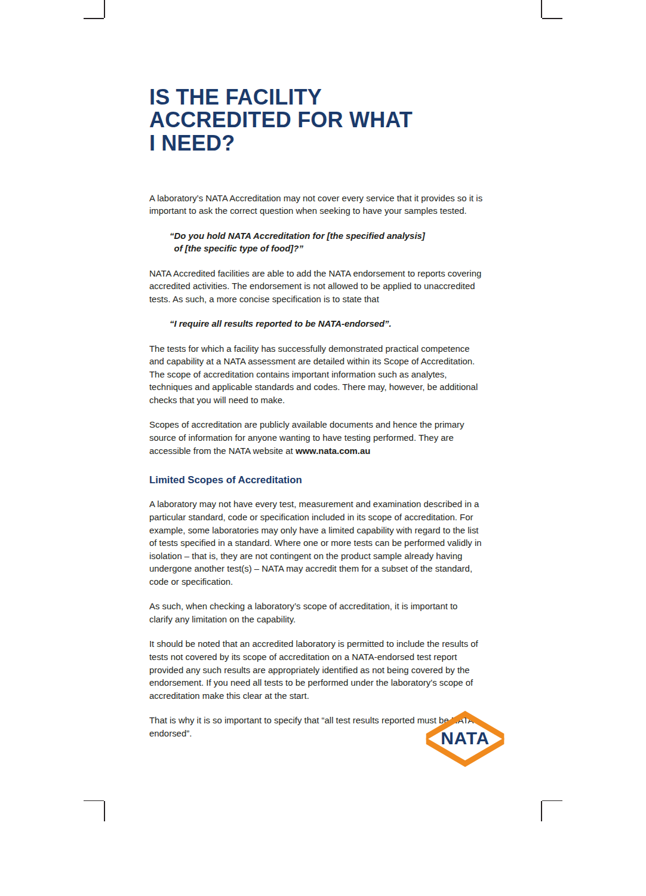Is the facility accredited for what I need?
A laboratory’s NATA Accreditation may not cover every service that it provides so it is important to ask the correct question when seeking to have your samples tested.
“Do you hold NATA Accreditation for [the specified analysis]of [the specific type of food]?”
NATA Accredited facilities are able to add the NATA endorsement to reports covering accredited activities. The endorsement is not allowed to be applied to unaccredited tests. As such, a more concise specification is to state that
“I require all results reported to be NATA-endorsed”.
The tests for which a facility has successfully demonstrated practical competence and capability at a NATA assessment are detailed within its Scope of Accreditation. The scope of accreditation contains important information such as analytes, techniques and applicable standards and codes. There may, however, be additional checks that you will need to make.
Scopes of accreditation are publicly available documents and hence the primary source of information for anyone wanting to have testing performed. They are accessible from the NATA website at www.nata.com.au
Limited Scopes of Accreditation
A laboratory may not have every test, measurement and examination described in a particular standard, code or specification included in its scope of accreditation. For example, some laboratories may only have a limited capability with regard to the list of tests specified in a standard. Where one or more tests can be performed validly in isolation – that is, they are not contingent on the product sample already having undergone another test(s) – NATA may accredit them for a subset of the standard, code or specification.
As such, when checking a laboratory’s scope of accreditation, it is important to clarify any limitation on the capability.
It should be noted that an accredited laboratory is permitted to include the results of tests not covered by its scope of accreditation on a NATA-endorsed test report provided any such results are appropriately identified as not being covered by the endorsement. If you need all tests to be performed under the laboratory’s scope of accreditation make this clear at the start.
That is why it is so important to specify that “all test results reported must be NATA-endorsed”.
NATA NATA